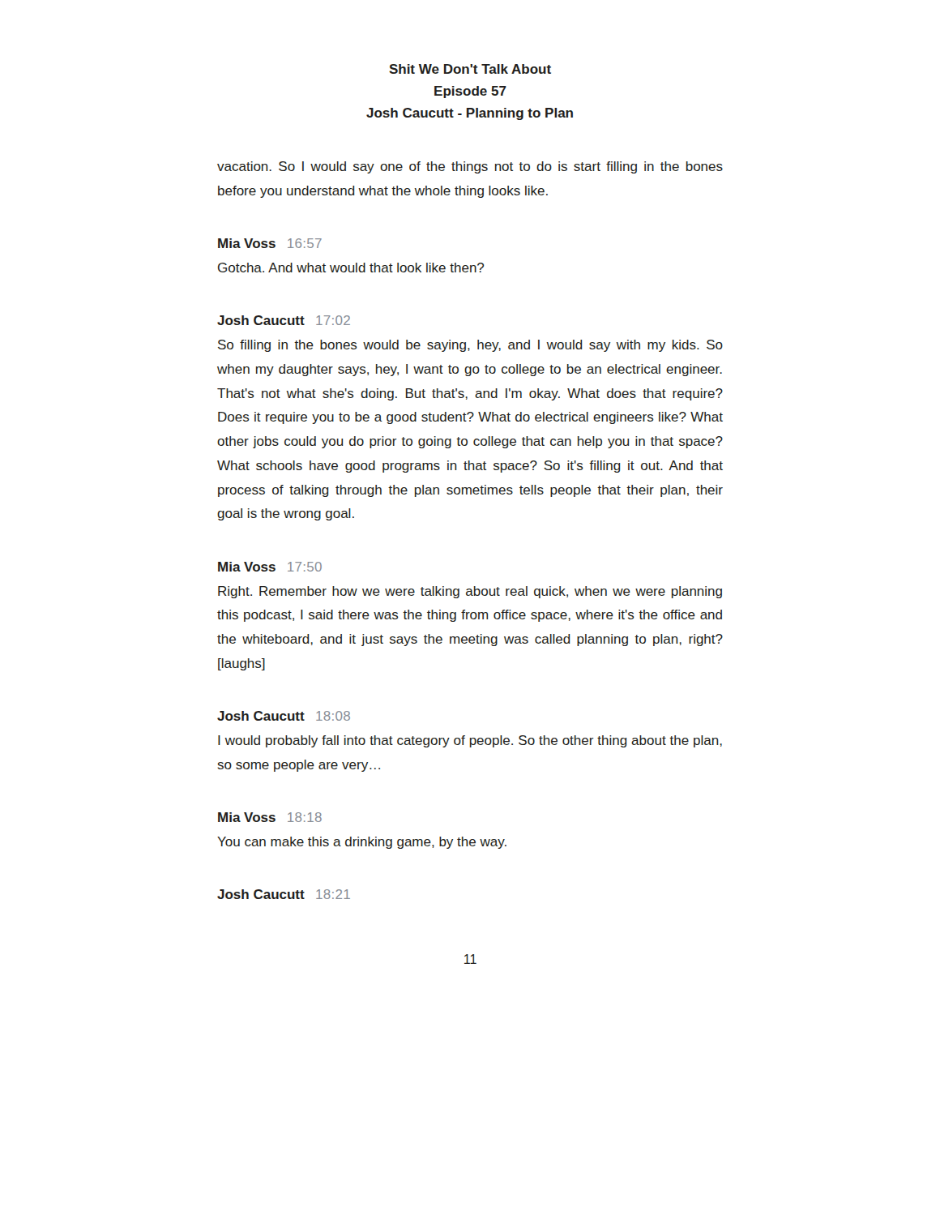Shit We Don't Talk About
Episode 57
Josh Caucutt - Planning to Plan
vacation. So I would say one of the things not to do is start filling in the bones before you understand what the whole thing looks like.
Mia Voss 16:57
Gotcha. And what would that look like then?
Josh Caucutt 17:02
So filling in the bones would be saying, hey, and I would say with my kids. So when my daughter says, hey, I want to go to college to be an electrical engineer. That's not what she's doing. But that's, and I'm okay. What does that require? Does it require you to be a good student? What do electrical engineers like? What other jobs could you do prior to going to college that can help you in that space? What schools have good programs in that space? So it's filling it out. And that process of talking through the plan sometimes tells people that their plan, their goal is the wrong goal.
Mia Voss 17:50
Right. Remember how we were talking about real quick, when we were planning this podcast, I said there was the thing from office space, where it's the office and the whiteboard, and it just says the meeting was called planning to plan, right?[laughs]
Josh Caucutt 18:08
I would probably fall into that category of people. So the other thing about the plan, so some people are very…
Mia Voss 18:18
You can make this a drinking game, by the way.
Josh Caucutt 18:21
11